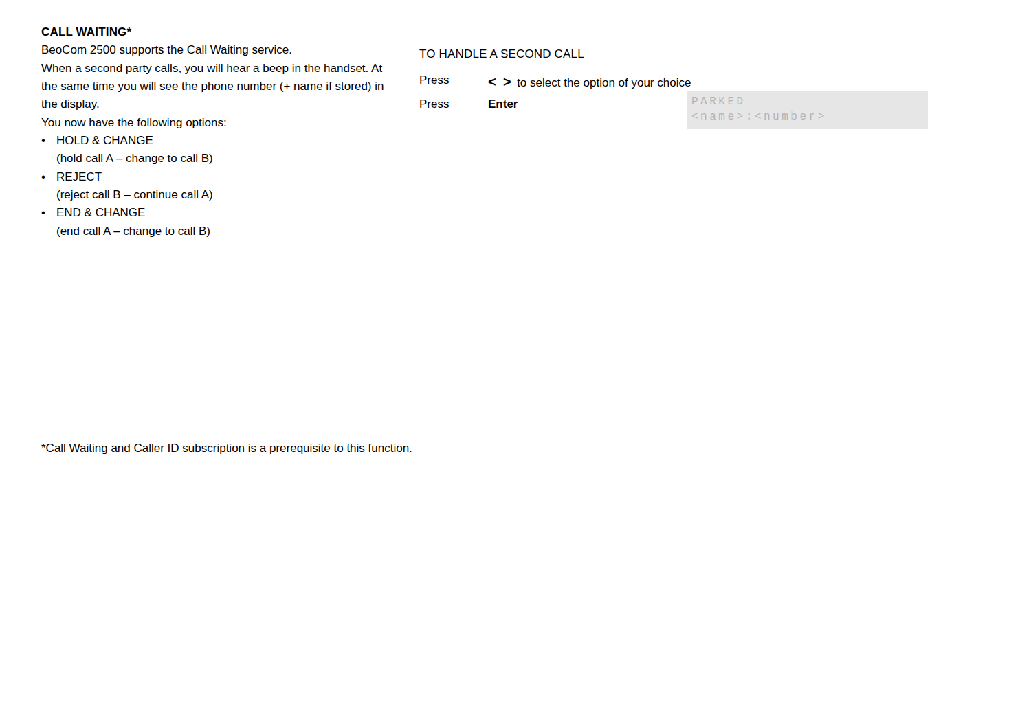CALL WAITING*
BeoCom 2500 supports the Call Waiting service.
When a second party calls, you will hear a beep in the handset. At the same time you will see the phone number (+ name if stored) in the display.
You now have the following options:
HOLD & CHANGE(hold call A – change to call B)
REJECT(reject call B – continue call A)
END & CHANGE(end call A – change to call B)
*Call Waiting and Caller ID subscription is a prerequisite to this function.
TO HANDLE A SECOND CALL
| Press | < > to select the option of your choice |
| Press | Enter |
PARKED
<name>:<number>